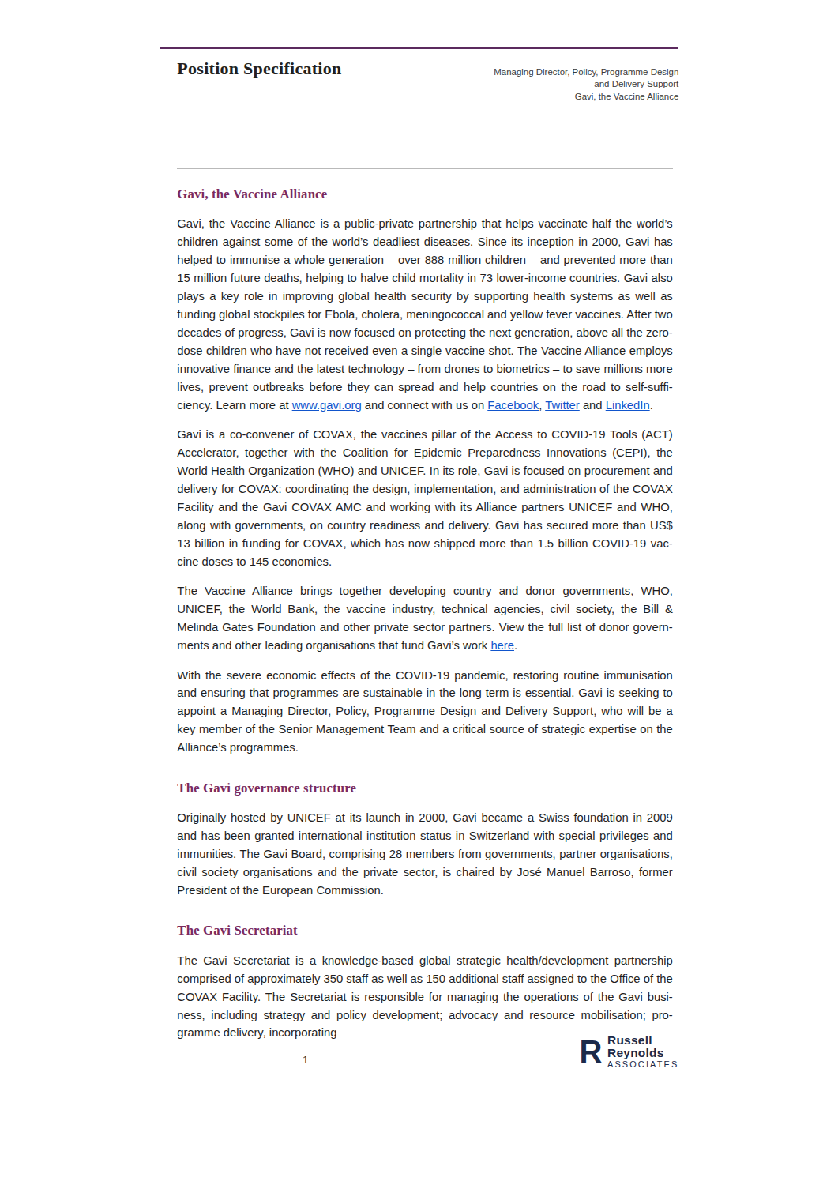Position Specification
Managing Director, Policy, Programme Design and Delivery Support
Gavi, the Vaccine Alliance
Gavi, the Vaccine Alliance
Gavi, the Vaccine Alliance is a public-private partnership that helps vaccinate half the world’s children against some of the world’s deadliest diseases. Since its inception in 2000, Gavi has helped to immunise a whole generation – over 888 million children – and prevented more than 15 million future deaths, helping to halve child mortality in 73 lower-income countries. Gavi also plays a key role in improving global health security by supporting health systems as well as funding global stockpiles for Ebola, cholera, meningococcal and yellow fever vaccines. After two decades of progress, Gavi is now focused on protecting the next generation, above all the zero-dose children who have not received even a single vaccine shot. The Vaccine Alliance employs innovative finance and the latest technology – from drones to biometrics – to save millions more lives, prevent outbreaks before they can spread and help countries on the road to self-sufficiency. Learn more at www.gavi.org and connect with us on Facebook, Twitter and LinkedIn.
Gavi is a co-convener of COVAX, the vaccines pillar of the Access to COVID-19 Tools (ACT) Accelerator, together with the Coalition for Epidemic Preparedness Innovations (CEPI), the World Health Organization (WHO) and UNICEF. In its role, Gavi is focused on procurement and delivery for COVAX: coordinating the design, implementation, and administration of the COVAX Facility and the Gavi COVAX AMC and working with its Alliance partners UNICEF and WHO, along with governments, on country readiness and delivery. Gavi has secured more than US$ 13 billion in funding for COVAX, which has now shipped more than 1.5 billion COVID-19 vaccine doses to 145 economies.
The Vaccine Alliance brings together developing country and donor governments, WHO, UNICEF, the World Bank, the vaccine industry, technical agencies, civil society, the Bill & Melinda Gates Foundation and other private sector partners. View the full list of donor governments and other leading organisations that fund Gavi’s work here.
With the severe economic effects of the COVID-19 pandemic, restoring routine immunisation and ensuring that programmes are sustainable in the long term is essential. Gavi is seeking to appoint a Managing Director, Policy, Programme Design and Delivery Support, who will be a key member of the Senior Management Team and a critical source of strategic expertise on the Alliance’s programmes.
The Gavi governance structure
Originally hosted by UNICEF at its launch in 2000, Gavi became a Swiss foundation in 2009 and has been granted international institution status in Switzerland with special privileges and immunities. The Gavi Board, comprising 28 members from governments, partner organisations, civil society organisations and the private sector, is chaired by José Manuel Barroso, former President of the European Commission.
The Gavi Secretariat
The Gavi Secretariat is a knowledge-based global strategic health/development partnership comprised of approximately 350 staff as well as 150 additional staff assigned to the Office of the COVAX Facility. The Secretariat is responsible for managing the operations of the Gavi business, including strategy and policy development; advocacy and resource mobilisation; programme delivery, incorporating
1
R
Russell Reynolds ASSOCIATES